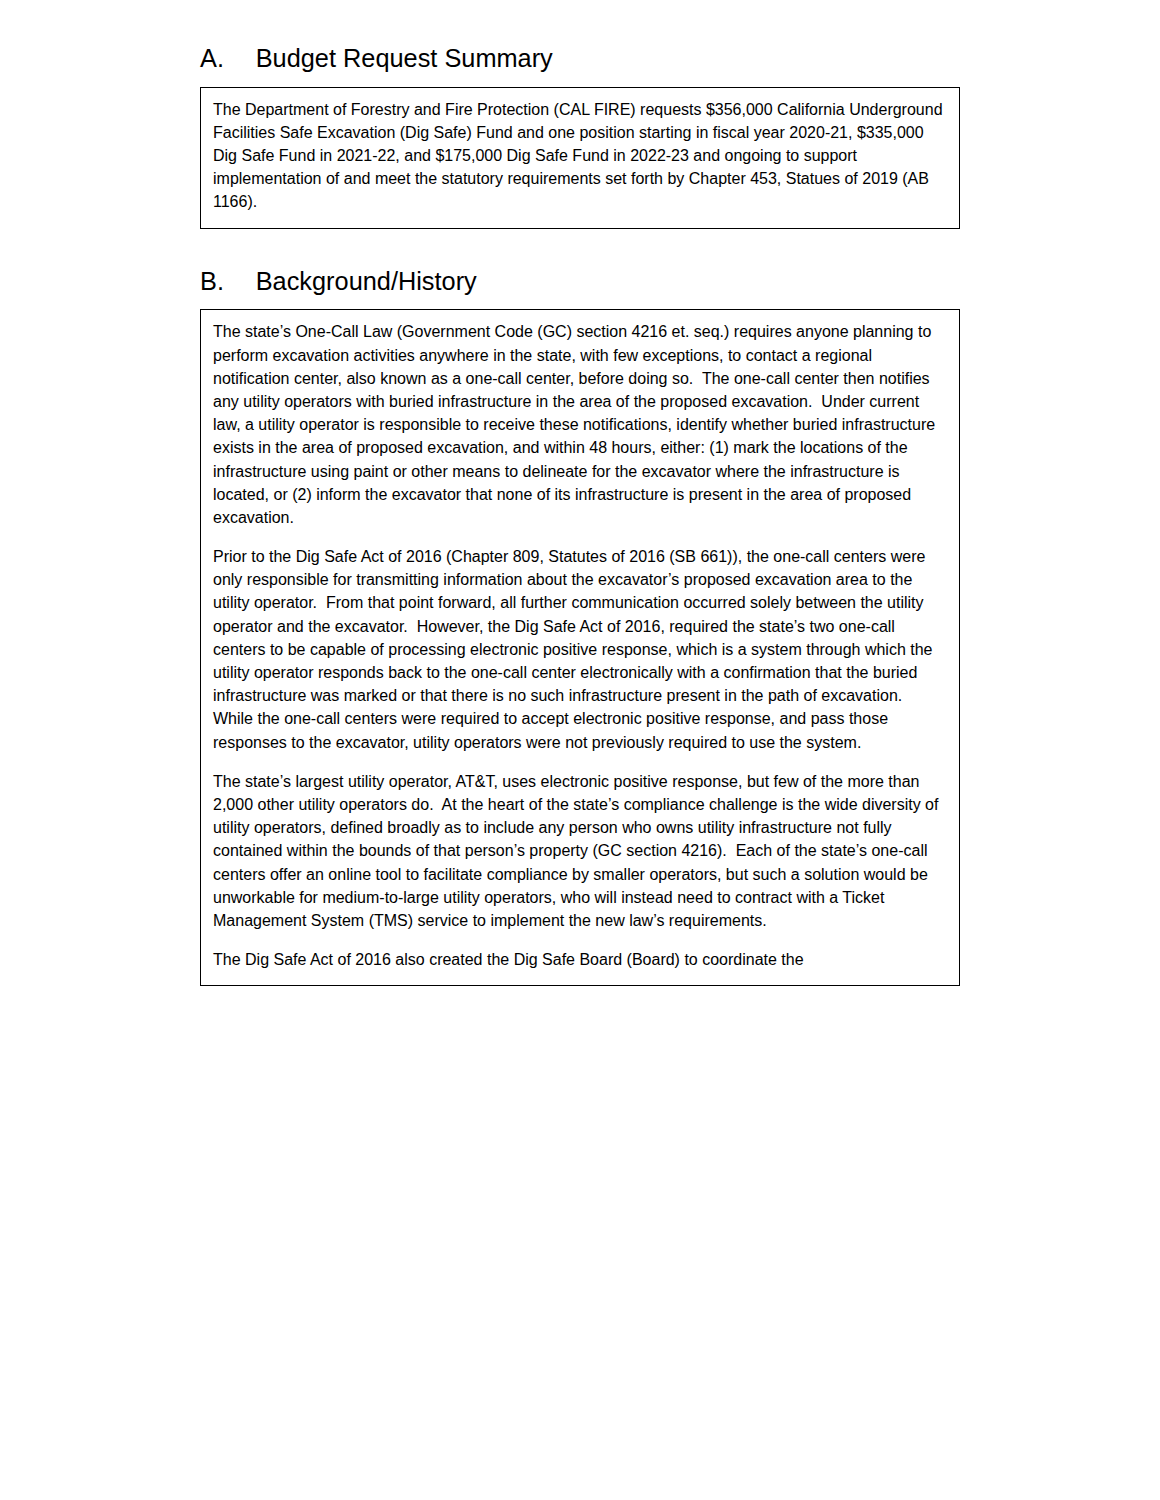A. Budget Request Summary
The Department of Forestry and Fire Protection (CAL FIRE) requests $356,000 California Underground Facilities Safe Excavation (Dig Safe) Fund and one position starting in fiscal year 2020-21, $335,000 Dig Safe Fund in 2021-22, and $175,000 Dig Safe Fund in 2022-23 and ongoing to support implementation of and meet the statutory requirements set forth by Chapter 453, Statues of 2019 (AB 1166).
B. Background/History
The state’s One-Call Law (Government Code (GC) section 4216 et. seq.) requires anyone planning to perform excavation activities anywhere in the state, with few exceptions, to contact a regional notification center, also known as a one-call center, before doing so. The one-call center then notifies any utility operators with buried infrastructure in the area of the proposed excavation. Under current law, a utility operator is responsible to receive these notifications, identify whether buried infrastructure exists in the area of proposed excavation, and within 48 hours, either: (1) mark the locations of the infrastructure using paint or other means to delineate for the excavator where the infrastructure is located, or (2) inform the excavator that none of its infrastructure is present in the area of proposed excavation.
Prior to the Dig Safe Act of 2016 (Chapter 809, Statutes of 2016 (SB 661)), the one-call centers were only responsible for transmitting information about the excavator’s proposed excavation area to the utility operator. From that point forward, all further communication occurred solely between the utility operator and the excavator. However, the Dig Safe Act of 2016, required the state’s two one-call centers to be capable of processing electronic positive response, which is a system through which the utility operator responds back to the one-call center electronically with a confirmation that the buried infrastructure was marked or that there is no such infrastructure present in the path of excavation. While the one-call centers were required to accept electronic positive response, and pass those responses to the excavator, utility operators were not previously required to use the system.
The state’s largest utility operator, AT&T, uses electronic positive response, but few of the more than 2,000 other utility operators do. At the heart of the state’s compliance challenge is the wide diversity of utility operators, defined broadly as to include any person who owns utility infrastructure not fully contained within the bounds of that person’s property (GC section 4216). Each of the state’s one-call centers offer an online tool to facilitate compliance by smaller operators, but such a solution would be unworkable for medium-to-large utility operators, who will instead need to contract with a Ticket Management System (TMS) service to implement the new law’s requirements.
The Dig Safe Act of 2016 also created the Dig Safe Board (Board) to coordinate the